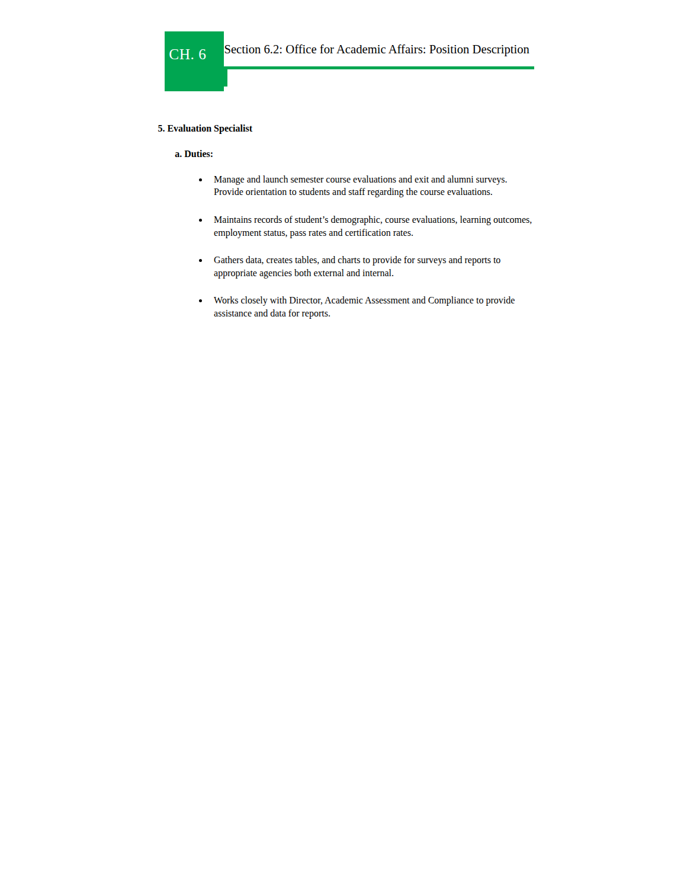CH. 6
Section 6.2: Office for Academic Affairs: Position Description
Evaluation Specialist
Duties:
Manage and launch semester course evaluations and exit and alumni surveys. Provide orientation to students and staff regarding the course evaluations.
Maintains records of student’s demographic, course evaluations, learning outcomes, employment status, pass rates and certification rates.
Gathers data, creates tables, and charts to provide for surveys and reports to appropriate agencies both external and internal.
Works closely with Director, Academic Assessment and Compliance to provide assistance and data for reports.